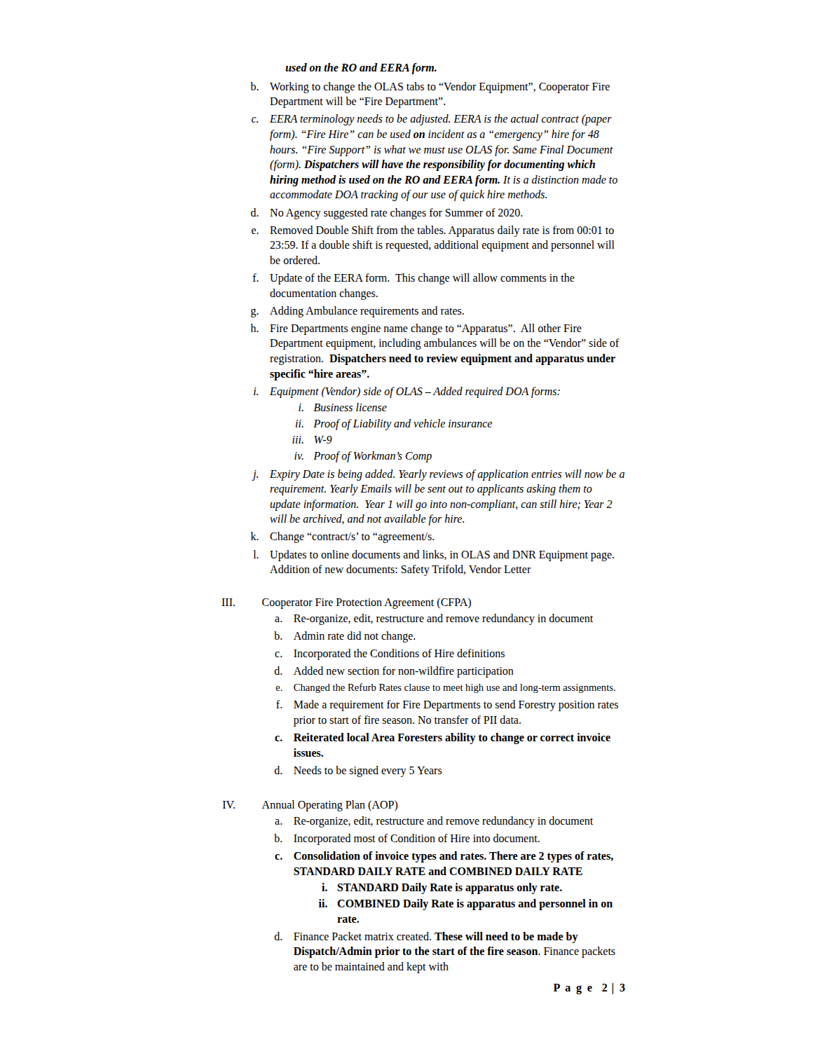used on the RO and EERA form.
Working to change the OLAS tabs to “Vendor Equipment”, Cooperator Fire Department will be “Fire Department”.
EERA terminology needs to be adjusted. EERA is the actual contract (paper form). “Fire Hire” can be used on incident as a “emergency” hire for 48 hours. “Fire Support” is what we must use OLAS for. Same Final Document (form). Dispatchers will have the responsibility for documenting which hiring method is used on the RO and EERA form. It is a distinction made to accommodate DOA tracking of our use of quick hire methods.
No Agency suggested rate changes for Summer of 2020.
Removed Double Shift from the tables. Apparatus daily rate is from 00:01 to 23:59. If a double shift is requested, additional equipment and personnel will be ordered.
Update of the EERA form. This change will allow comments in the documentation changes.
Adding Ambulance requirements and rates.
Fire Departments engine name change to “Apparatus”. All other Fire Department equipment, including ambulances will be on the “Vendor” side of registration. Dispatchers need to review equipment and apparatus under specific “hire areas”.
Equipment (Vendor) side of OLAS – Added required DOA forms:
Business license
Proof of Liability and vehicle insurance
W-9
Proof of Workman’s Comp
Expiry Date is being added. Yearly reviews of application entries will now be a requirement. Yearly Emails will be sent out to applicants asking them to update information. Year 1 will go into non-compliant, can still hire; Year 2 will be archived, and not available for hire.
Change “contract/s’ to “agreement/s.
Updates to online documents and links, in OLAS and DNR Equipment page. Addition of new documents: Safety Trifold, Vendor Letter
Cooperator Fire Protection Agreement (CFPA)
Re-organize, edit, restructure and remove redundancy in document
Admin rate did not change.
Incorporated the Conditions of Hire definitions
Added new section for non-wildfire participation
Changed the Refurb Rates clause to meet high use and long-term assignments.
Made a requirement for Fire Departments to send Forestry position rates prior to start of fire season. No transfer of PII data.
Reiterated local Area Foresters ability to change or correct invoice issues.
Needs to be signed every 5 Years
Annual Operating Plan (AOP)
Re-organize, edit, restructure and remove redundancy in document
Incorporated most of Condition of Hire into document.
Consolidation of invoice types and rates. There are 2 types of rates, STANDARD DAILY RATE and COMBINED DAILY RATE
STANDARD Daily Rate is apparatus only rate.
COMBINED Daily Rate is apparatus and personnel in on rate.
Finance Packet matrix created. These will need to be made by Dispatch/Admin prior to the start of the fire season. Finance packets are to be maintained and kept with
P a g e 2 | 3